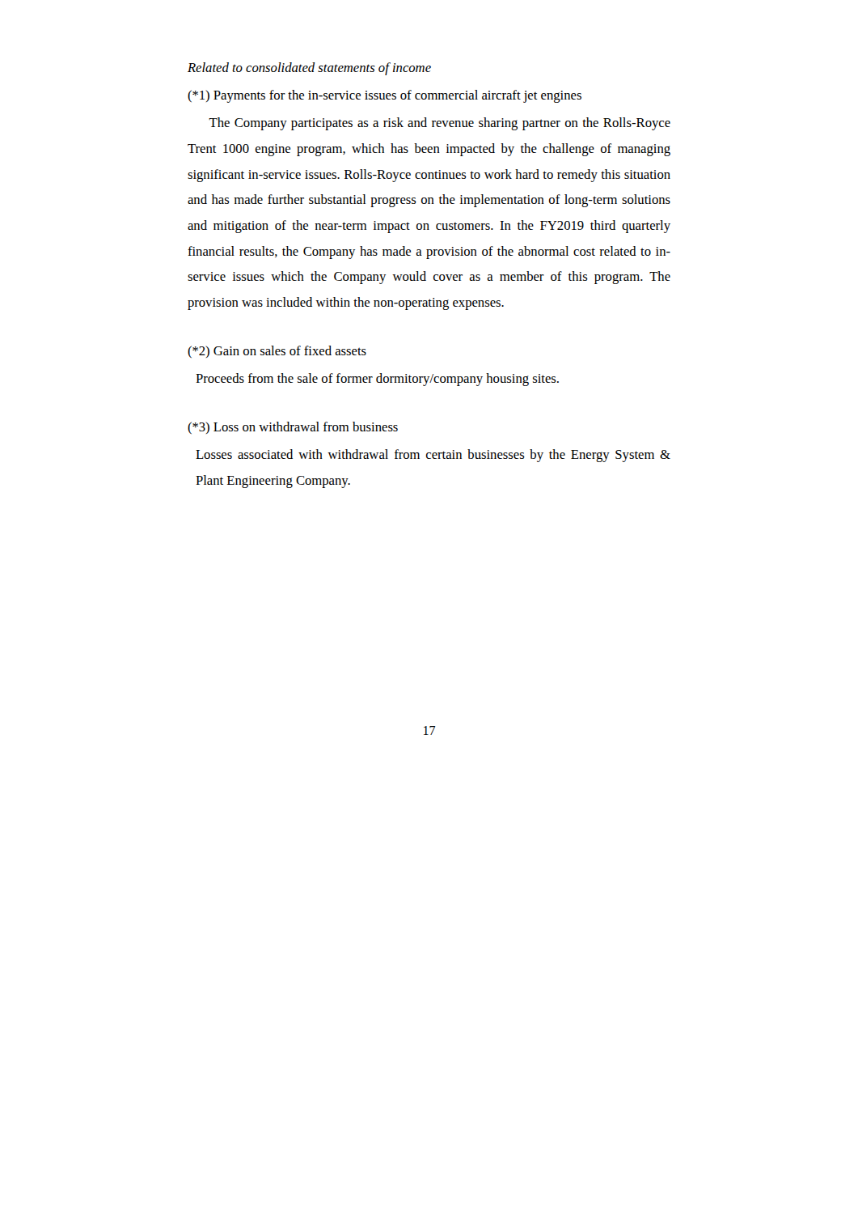Related to consolidated statements of income
(*1) Payments for the in-service issues of commercial aircraft jet engines
The Company participates as a risk and revenue sharing partner on the Rolls-Royce Trent 1000 engine program, which has been impacted by the challenge of managing significant in-service issues. Rolls-Royce continues to work hard to remedy this situation and has made further substantial progress on the implementation of long-term solutions and mitigation of the near-term impact on customers. In the FY2019 third quarterly financial results, the Company has made a provision of the abnormal cost related to in-service issues which the Company would cover as a member of this program. The provision was included within the non-operating expenses.
(*2) Gain on sales of fixed assets
Proceeds from the sale of former dormitory/company housing sites.
(*3) Loss on withdrawal from business
Losses associated with withdrawal from certain businesses by the Energy System & Plant Engineering Company.
17